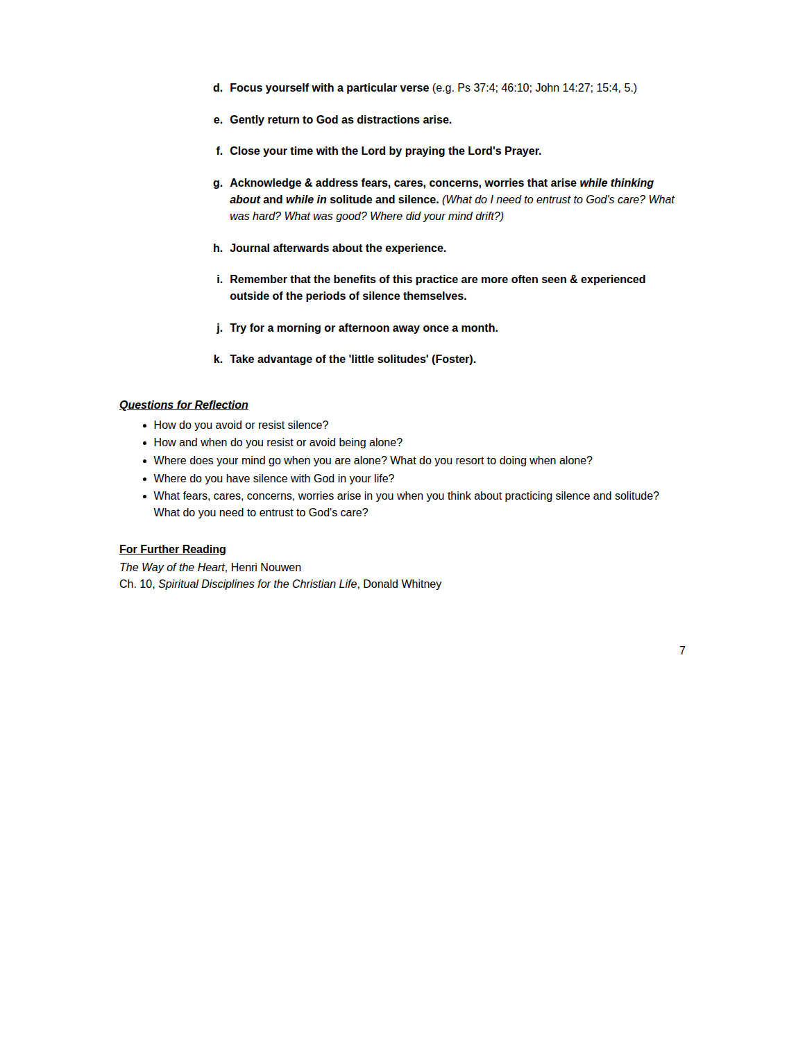Focus yourself with a particular verse (e.g. Ps 37:4; 46:10; John 14:27; 15:4, 5.)
Gently return to God as distractions arise.
Close your time with the Lord by praying the Lord's Prayer.
Acknowledge & address fears, cares, concerns, worries that arise while thinking about and while in solitude and silence. (What do I need to entrust to God's care? What was hard? What was good? Where did your mind drift?)
Journal afterwards about the experience.
Remember that the benefits of this practice are more often seen & experienced outside of the periods of silence themselves.
Try for a morning or afternoon away once a month.
Take advantage of the 'little solitudes' (Foster).
Questions for Reflection
How do you avoid or resist silence?
How and when do you resist or avoid being alone?
Where does your mind go when you are alone? What do you resort to doing when alone?
Where do you have silence with God in your life?
What fears, cares, concerns, worries arise in you when you think about practicing silence and solitude? What do you need to entrust to God's care?
For Further Reading
The Way of the Heart, Henri Nouwen
Ch. 10, Spiritual Disciplines for the Christian Life, Donald Whitney
7